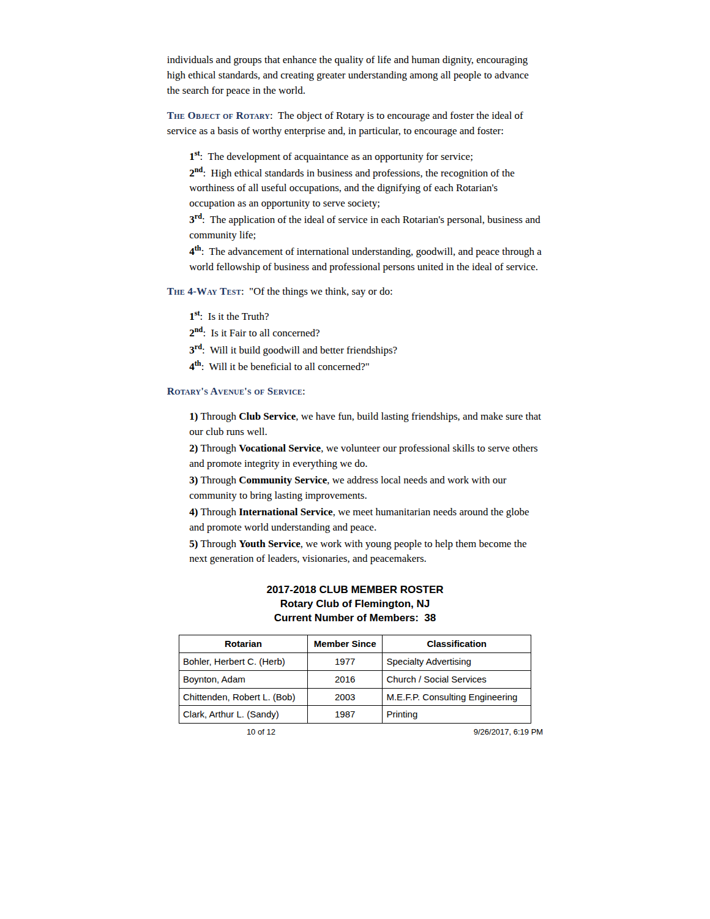individuals and groups that enhance the quality of life and human dignity, encouraging high ethical standards, and creating greater understanding among all people to advance the search for peace in the world.
The Object of Rotary: The object of Rotary is to encourage and foster the ideal of service as a basis of worthy enterprise and, in particular, to encourage and foster:
1st: The development of acquaintance as an opportunity for service;
2nd: High ethical standards in business and professions, the recognition of the worthiness of all useful occupations, and the dignifying of each Rotarian's occupation as an opportunity to serve society;
3rd: The application of the ideal of service in each Rotarian's personal, business and community life;
4th: The advancement of international understanding, goodwill, and peace through a world fellowship of business and professional persons united in the ideal of service.
The 4-Way Test: "Of the things we think, say or do:
1st: Is it the Truth?
2nd: Is it Fair to all concerned?
3rd: Will it build goodwill and better friendships?
4th: Will it be beneficial to all concerned?"
Rotary's Avenue's of Service:
1) Through Club Service, we have fun, build lasting friendships, and make sure that our club runs well.
2) Through Vocational Service, we volunteer our professional skills to serve others and promote integrity in everything we do.
3) Through Community Service, we address local needs and work with our community to bring lasting improvements.
4) Through International Service, we meet humanitarian needs around the globe and promote world understanding and peace.
5) Through Youth Service, we work with young people to help them become the next generation of leaders, visionaries, and peacemakers.
2017-2018 CLUB MEMBER ROSTER
Rotary Club of Flemington, NJ
Current Number of Members: 38
| Rotarian | Member Since | Classification |
| --- | --- | --- |
| Bohler, Herbert C. (Herb) | 1977 | Specialty Advertising |
| Boynton, Adam | 2016 | Church / Social Services |
| Chittenden, Robert L. (Bob) | 2003 | M.E.F.P. Consulting Engineering |
| Clark, Arthur L. (Sandy) | 1987 | Printing |
10 of 12
9/26/2017, 6:19 PM